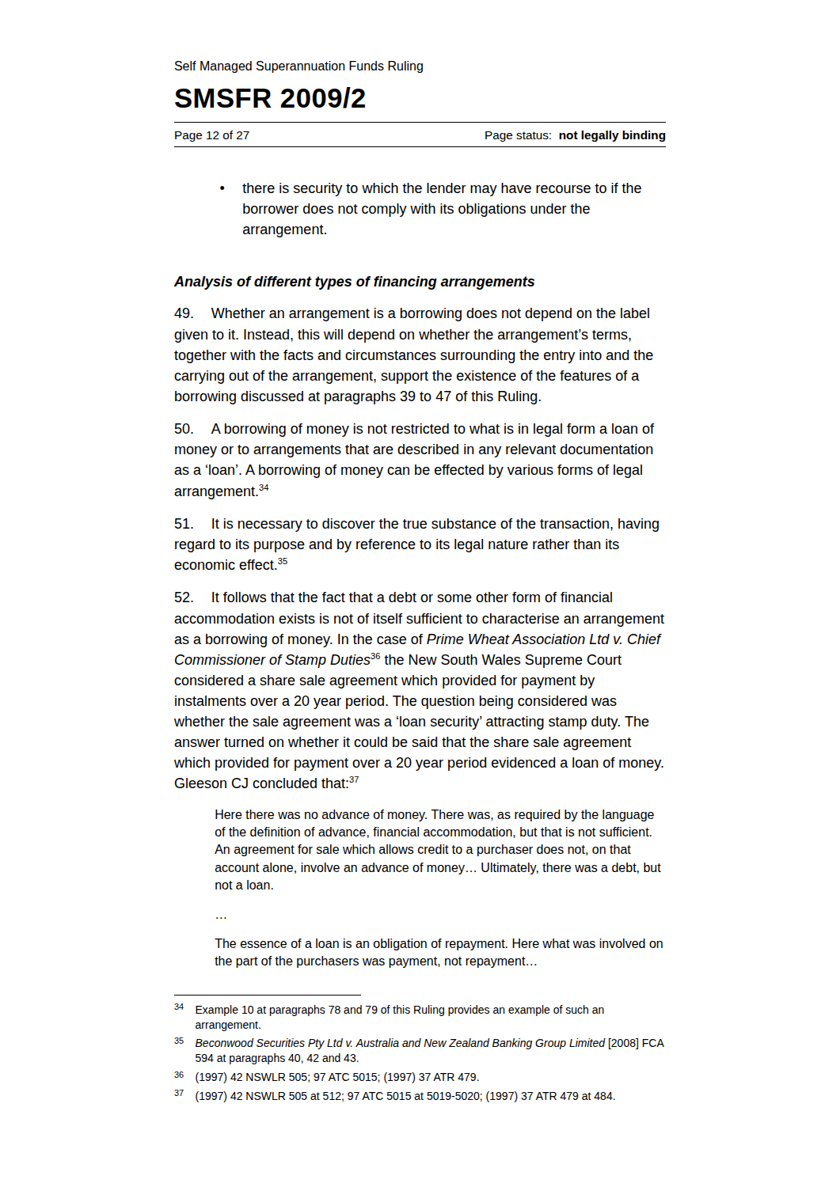Self Managed Superannuation Funds Ruling
SMSFR 2009/2
Page 12 of 27 Page status: not legally binding
there is security to which the lender may have recourse to if the borrower does not comply with its obligations under the arrangement.
Analysis of different types of financing arrangements
49. Whether an arrangement is a borrowing does not depend on the label given to it. Instead, this will depend on whether the arrangement’s terms, together with the facts and circumstances surrounding the entry into and the carrying out of the arrangement, support the existence of the features of a borrowing discussed at paragraphs 39 to 47 of this Ruling.
50. A borrowing of money is not restricted to what is in legal form a loan of money or to arrangements that are described in any relevant documentation as a ‘loan’. A borrowing of money can be effected by various forms of legal arrangement.34
51. It is necessary to discover the true substance of the transaction, having regard to its purpose and by reference to its legal nature rather than its economic effect.35
52. It follows that the fact that a debt or some other form of financial accommodation exists is not of itself sufficient to characterise an arrangement as a borrowing of money. In the case of Prime Wheat Association Ltd v. Chief Commissioner of Stamp Duties36 the New South Wales Supreme Court considered a share sale agreement which provided for payment by instalments over a 20 year period. The question being considered was whether the sale agreement was a ‘loan security’ attracting stamp duty. The answer turned on whether it could be said that the share sale agreement which provided for payment over a 20 year period evidenced a loan of money. Gleeson CJ concluded that:37
Here there was no advance of money. There was, as required by the language of the definition of advance, financial accommodation, but that is not sufficient. An agreement for sale which allows credit to a purchaser does not, on that account alone, involve an advance of money… Ultimately, there was a debt, but not a loan.
…
The essence of a loan is an obligation of repayment. Here what was involved on the part of the purchasers was payment, not repayment…
34 Example 10 at paragraphs 78 and 79 of this Ruling provides an example of such an arrangement.
35 Beconwood Securities Pty Ltd v. Australia and New Zealand Banking Group Limited [2008] FCA 594 at paragraphs 40, 42 and 43.
36(1997) 42 NSWLR 505; 97 ATC 5015; (1997) 37 ATR 479.
37(1997) 42 NSWLR 505 at 512; 97 ATC 5015 at 5019-5020; (1997) 37 ATR 479 at 484.